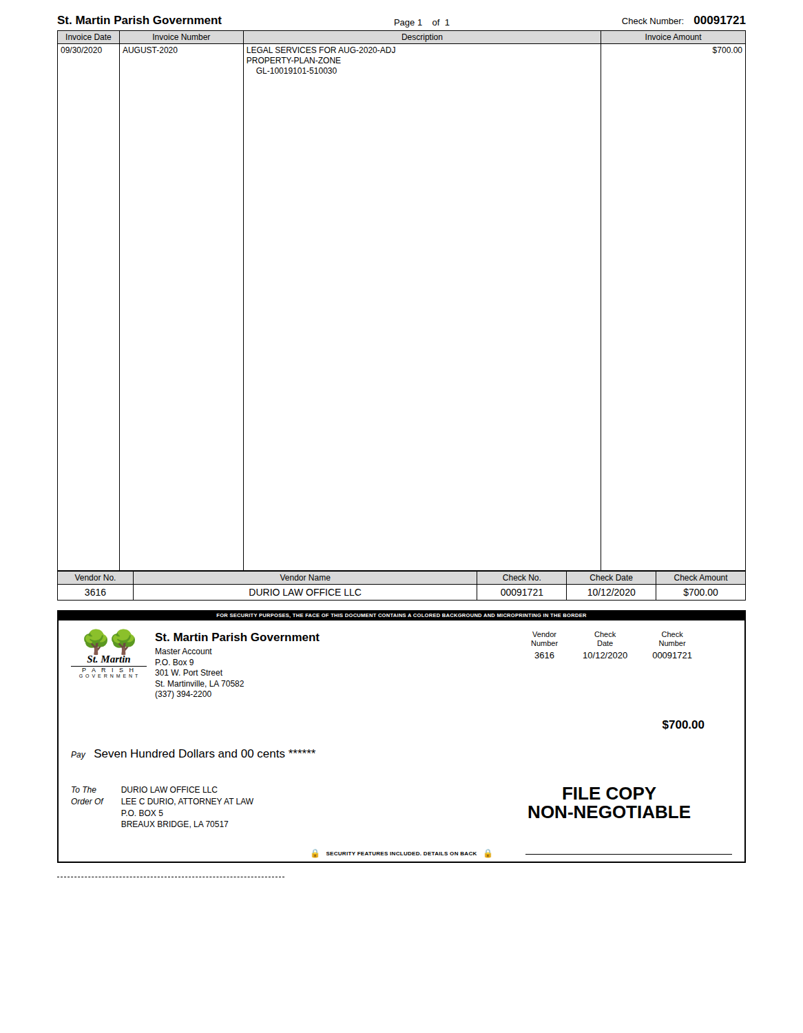St. Martin Parish Government
Page 1 of 1
Check Number: 00091721
| Invoice Date | Invoice Number | Description | Invoice Amount |
| --- | --- | --- | --- |
| 09/30/2020 | AUGUST-2020 | LEGAL SERVICES FOR AUG-2020-ADJ PROPERTY-PLAN-ZONE GL-10019101-510030 | $700.00 |
| Vendor No. | Vendor Name | Check No. | Check Date | Check Amount |
| --- | --- | --- | --- | --- |
| 3616 | DURIO LAW OFFICE LLC | 00091721 | 10/12/2020 | $700.00 |
FOR SECURITY PURPOSES, THE FACE OF THIS DOCUMENT CONTAINS A COLORED BACKGROUND AND MICROPRINTING IN THE BORDER
🌳🌳
St. Martin
P A R I S H
G O V E R N M E N T
St. Martin Parish Government
Master Account
P.O. Box 9
301 W. Port Street
St. Martinville, LA 70582
(337) 394-2200
| Vendor Number | Check Date | Check Number |
| --- | --- | --- |
| 3616 | 10/12/2020 | 00091721 |
$700.00
Pay Seven Hundred Dollars and 00 cents ******
To The
Order Of
DURIO LAW OFFICE LLC
LEE C DURIO, ATTORNEY AT LAW
P.O. BOX 5
BREAUX BRIDGE, LA 70517
FILE COPY
NON-NEGOTIABLE
🔒 SECURITY FEATURES INCLUDED. DETAILS ON BACK 🔒